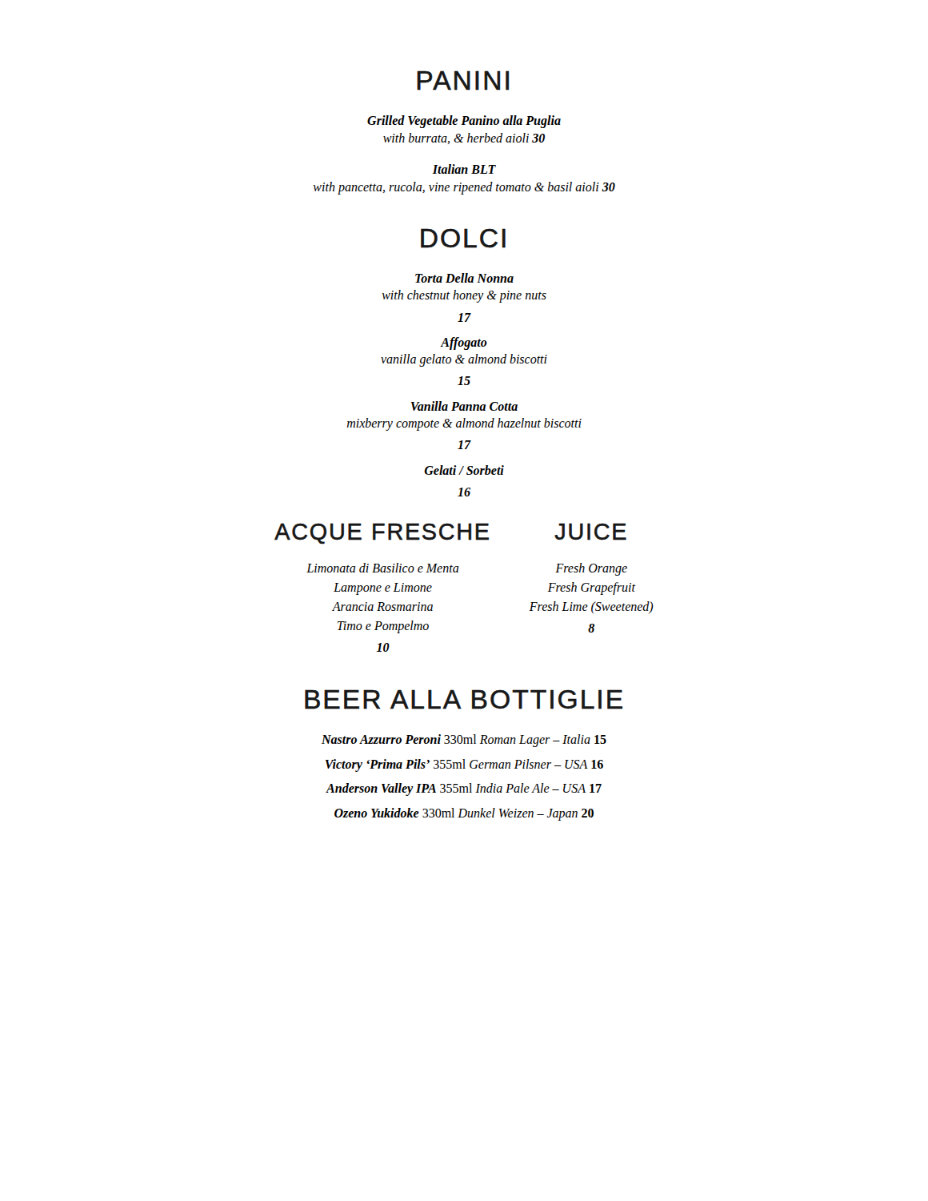Panini
Grilled Vegetable Panino alla Puglia
with burrata, & herbed aioli 30
Italian BLT
with pancetta, rucola, vine ripened tomato & basil aioli 30
Dolci
Torta Della Nonna
with chestnut honey & pine nuts
17
Affogato
vanilla gelato & almond biscotti
15
Vanilla Panna Cotta
mixberry compote & almond hazelnut biscotti
17
Gelati / Sorbeti
16
Acque Fresche
Limonata di Basilico e Menta
Lampone e Limone
Arancia Rosmarina
Timo e Pompelmo 10
Juice
Fresh Orange
Fresh Grapefruit
Fresh Lime (Sweetened) 8
Beer alla Bottiglie
Nastro Azzurro Peroni 330ml Roman Lager – Italia 15
Victory ‘Prima Pils’ 355ml German Pilsner – USA 16
Anderson Valley IPA 355ml India Pale Ale – USA 17
Ozeno Yukidoke 330ml Dunkel Weizen – Japan 20